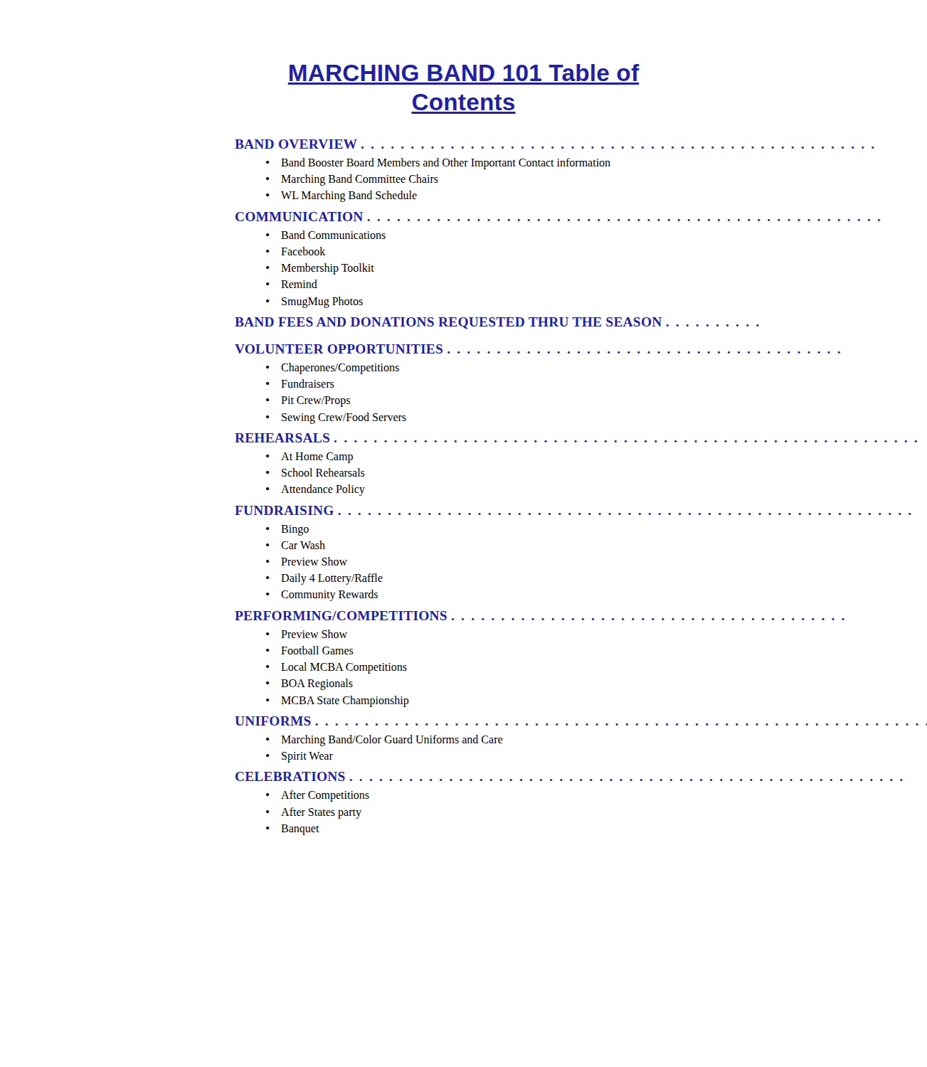MARCHING BAND 101 Table of Contents
| BAND OVERVIEW . . . . . . . . . . . . . . . . . . . . . . . . . . . . . . . . . . . . . . . . . . . . . . . . . . . . | 1 |
| Band Booster Board Members and Other Important Contact information Marching Band Committee Chairs WL Marching Band Schedule |
| COMMUNICATION . . . . . . . . . . . . . . . . . . . . . . . . . . . . . . . . . . . . . . . . . . . . . . . . . . . . | 5 |
| Band Communications Facebook Membership Toolkit Remind SmugMug Photos |
| BAND FEES AND DONATIONS REQUESTED THRU THE SEASON . . . . . . . . . . | 6 |
| VOLUNTEER OPPORTUNITIES . . . . . . . . . . . . . . . . . . . . . . . . . . . . . . . . . . . . . . . . | 7 |
| Chaperones/Competitions Fundraisers Pit Crew/Props Sewing Crew/Food Servers |
| REHEARSALS . . . . . . . . . . . . . . . . . . . . . . . . . . . . . . . . . . . . . . . . . . . . . . . . . . . . . . . . . . . | 8 |
| At Home Camp School Rehearsals Attendance Policy |
| FUNDRAISING . . . . . . . . . . . . . . . . . . . . . . . . . . . . . . . . . . . . . . . . . . . . . . . . . . . . . . . . . . | 10 |
| Bingo Car Wash Preview Show Daily 4 Lottery/Raffle Community Rewards |
| PERFORMING/COMPETITIONS . . . . . . . . . . . . . . . . . . . . . . . . . . . . . . . . . . . . . . . . | 11 |
| Preview Show Football Games Local MCBA Competitions BOA Regionals MCBA State Championship |
| UNIFORMS . . . . . . . . . . . . . . . . . . . . . . . . . . . . . . . . . . . . . . . . . . . . . . . . . . . . . . . . . . . . . . | 14 |
| Marching Band/Color Guard Uniforms and Care Spirit Wear |
| CELEBRATIONS . . . . . . . . . . . . . . . . . . . . . . . . . . . . . . . . . . . . . . . . . . . . . . . . . . . . . . . . | 16 |
| After Competitions After States party Banquet |